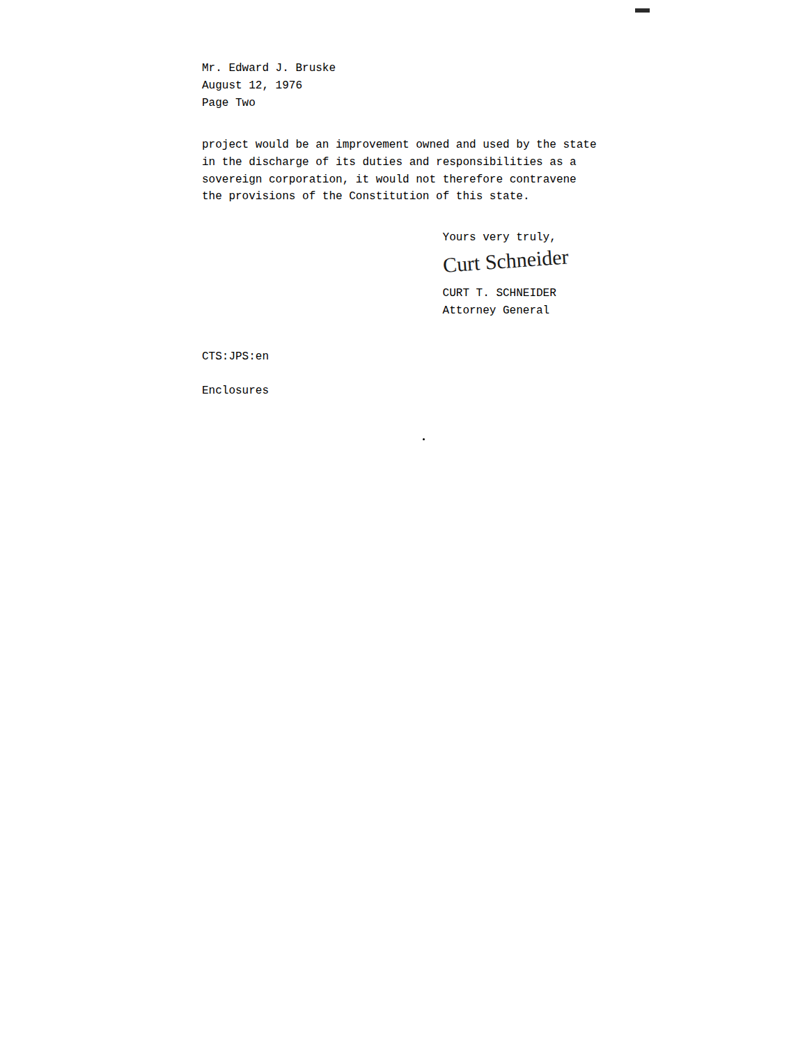Mr. Edward J. Bruske
August 12, 1976
Page Two
project would be an improvement owned and used by the state in the discharge of its duties and responsibilities as a sovereign corporation, it would not therefore contravene the provisions of the Constitution of this state.
Yours very truly,
Curt Schneider
CURT T. SCHNEIDER Attorney General
CTS:JPS:en
Enclosures